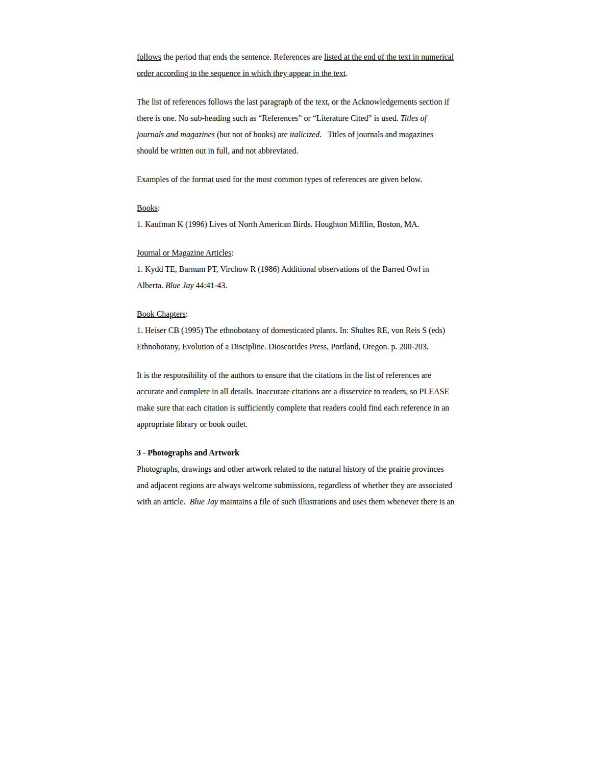follows the period that ends the sentence. References are listed at the end of the text in numerical order according to the sequence in which they appear in the text.
The list of references follows the last paragraph of the text, or the Acknowledgements section if there is one. No sub-heading such as “References” or “Literature Cited” is used. Titles of journals and magazines (but not of books) are italicized. Titles of journals and magazines should be written out in full, and not abbreviated.
Examples of the format used for the most common types of references are given below.
Books:
1. Kaufman K (1996) Lives of North American Birds. Houghton Mifflin, Boston, MA.
Journal or Magazine Articles:
1. Kydd TE, Barnum PT, Virchow R (1986) Additional observations of the Barred Owl in Alberta. Blue Jay 44:41-43.
Book Chapters:
1. Heiser CB (1995) The ethnobotany of domesticated plants. In: Shultes RE, von Reis S (eds) Ethnobotany, Evolution of a Discipline. Dioscorides Press, Portland, Oregon. p. 200-203.
It is the responsibility of the authors to ensure that the citations in the list of references are accurate and complete in all details. Inaccurate citations are a disservice to readers, so PLEASE make sure that each citation is sufficiently complete that readers could find each reference in an appropriate library or book outlet.
3 - Photographs and Artwork
Photographs, drawings and other artwork related to the natural history of the prairie provinces and adjacent regions are always welcome submissions, regardless of whether they are associated with an article. Blue Jay maintains a file of such illustrations and uses them whenever there is an